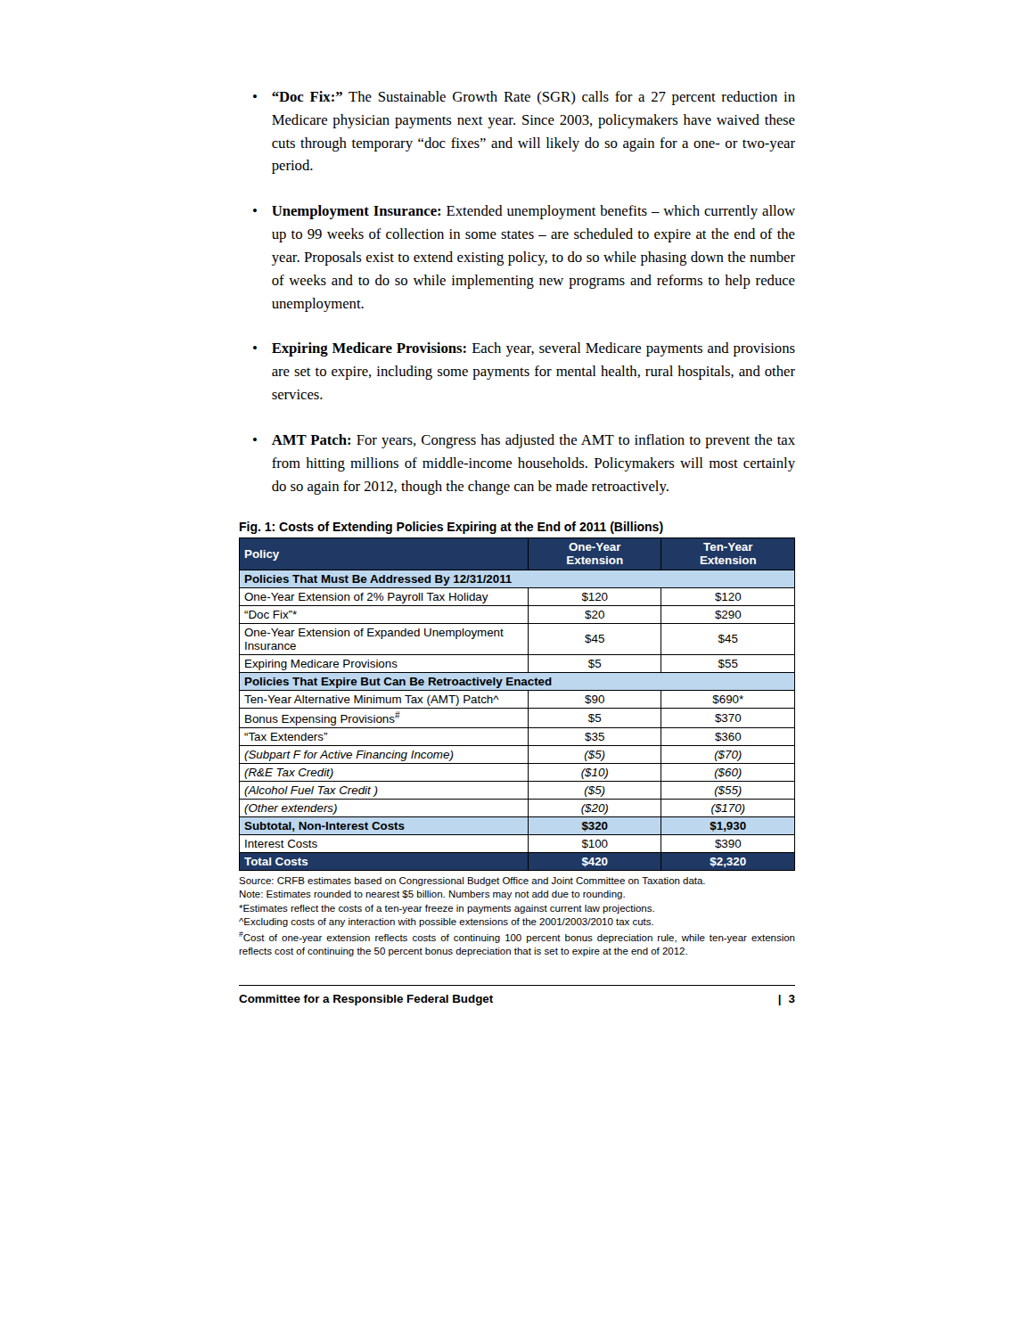“Doc Fix:” The Sustainable Growth Rate (SGR) calls for a 27 percent reduction in Medicare physician payments next year. Since 2003, policymakers have waived these cuts through temporary “doc fixes” and will likely do so again for a one- or two-year period.
Unemployment Insurance: Extended unemployment benefits – which currently allow up to 99 weeks of collection in some states – are scheduled to expire at the end of the year. Proposals exist to extend existing policy, to do so while phasing down the number of weeks and to do so while implementing new programs and reforms to help reduce unemployment.
Expiring Medicare Provisions: Each year, several Medicare payments and provisions are set to expire, including some payments for mental health, rural hospitals, and other services.
AMT Patch: For years, Congress has adjusted the AMT to inflation to prevent the tax from hitting millions of middle-income households. Policymakers will most certainly do so again for 2012, though the change can be made retroactively.
Fig. 1: Costs of Extending Policies Expiring at the End of 2011 (Billions)
| Policy | One-Year Extension | Ten-Year Extension |
| --- | --- | --- |
| Policies That Must Be Addressed By 12/31/2011 |
| One-Year Extension of 2% Payroll Tax Holiday | $120 | $120 |
| “Doc Fix”* | $20 | $290 |
| One-Year Extension of Expanded Unemployment Insurance | $45 | $45 |
| Expiring Medicare Provisions | $5 | $55 |
| Policies That Expire But Can Be Retroactively Enacted |
| Ten-Year Alternative Minimum Tax (AMT) Patch^ | $90 | $690* |
| Bonus Expensing Provisions # | $5 | $370 |
| “Tax Extenders” | $35 | $360 |
| (Subpart F for Active Financing Income) | ($5) | ($70) |
| (R&E Tax Credit) | ($10) | ($60) |
| (Alcohol Fuel Tax Credit ) | ($5) | ($55) |
| (Other extenders) | ($20) | ($170) |
| Subtotal, Non-Interest Costs | $320 | $1,930 |
| Interest Costs | $100 | $390 |
| Total Costs | $420 | $2,320 |
Source: CRFB estimates based on Congressional Budget Office and Joint Committee on Taxation data.
Note: Estimates rounded to nearest $5 billion. Numbers may not add due to rounding.
*Estimates reflect the costs of a ten-year freeze in payments against current law projections.
^Excluding costs of any interaction with possible extensions of the 2001/2003/2010 tax cuts.
#Cost of one-year extension reflects costs of continuing 100 percent bonus depreciation rule, while ten-year extension reflects cost of continuing the 50 percent bonus depreciation that is set to expire at the end of 2012.
Committee for a Responsible Federal Budget
|3